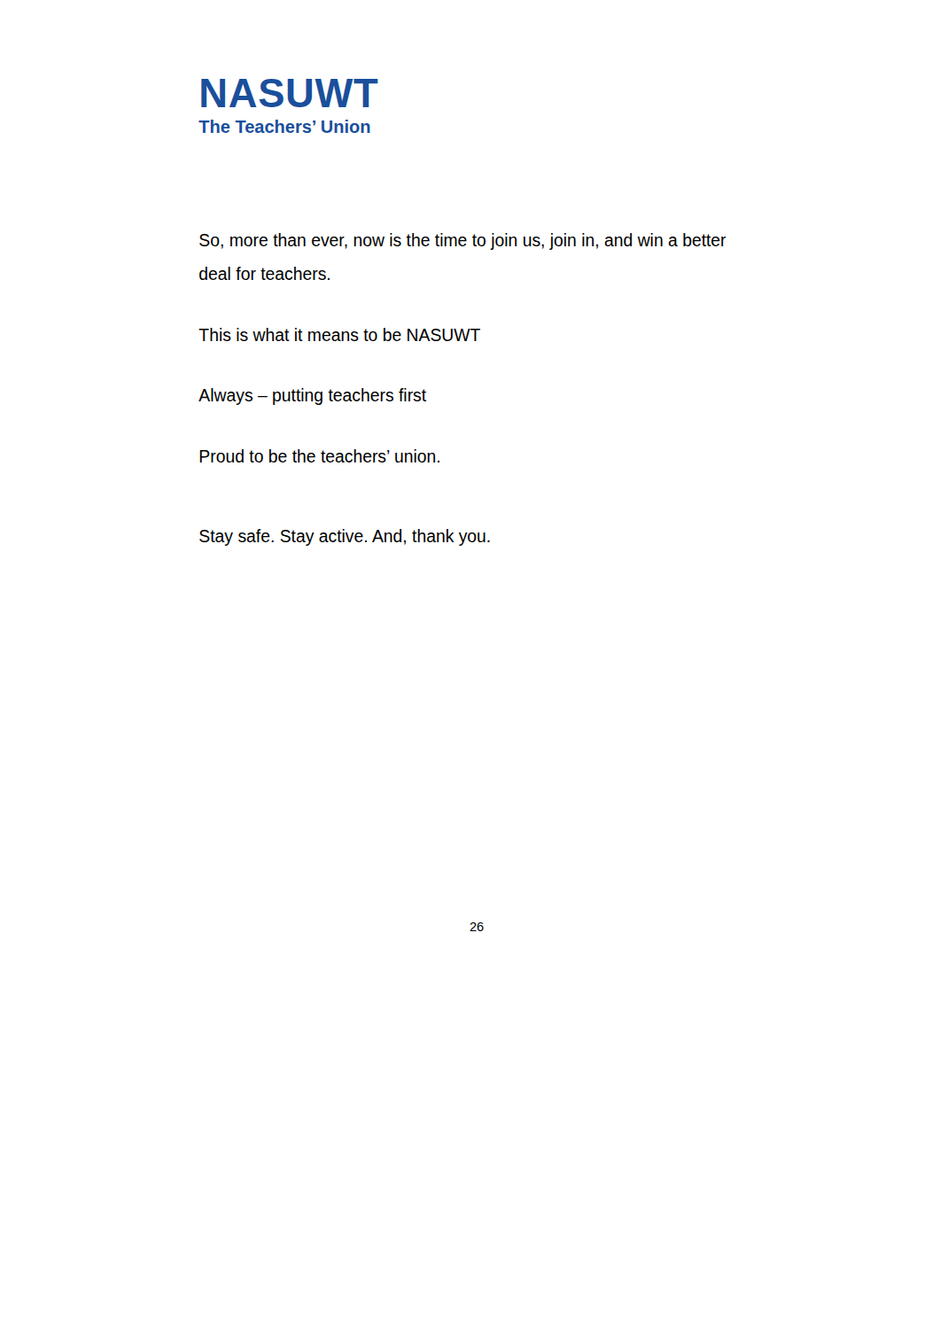NASUWT
The Teachers’ Union
So, more than ever, now is the time to join us, join in, and win a better deal for teachers.
This is what it means to be NASUWT
Always – putting teachers first
Proud to be the teachers’ union.
Stay safe. Stay active. And, thank you.
26